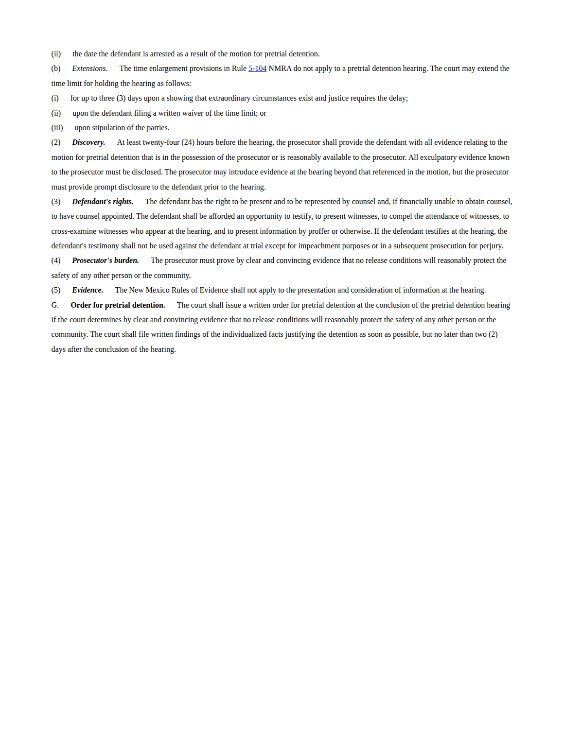(ii) the date the defendant is arrested as a result of the motion for pretrial detention.
(b) Extensions. The time enlargement provisions in Rule 5-104 NMRA do not apply to a pretrial detention hearing. The court may extend the time limit for holding the hearing as follows:
(i) for up to three (3) days upon a showing that extraordinary circumstances exist and justice requires the delay;
(ii) upon the defendant filing a written waiver of the time limit; or
(iii) upon stipulation of the parties.
(2) Discovery. At least twenty-four (24) hours before the hearing, the prosecutor shall provide the defendant with all evidence relating to the motion for pretrial detention that is in the possession of the prosecutor or is reasonably available to the prosecutor. All exculpatory evidence known to the prosecutor must be disclosed. The prosecutor may introduce evidence at the hearing beyond that referenced in the motion, but the prosecutor must provide prompt disclosure to the defendant prior to the hearing.
(3) Defendant's rights. The defendant has the right to be present and to be represented by counsel and, if financially unable to obtain counsel, to have counsel appointed. The defendant shall be afforded an opportunity to testify, to present witnesses, to compel the attendance of witnesses, to cross-examine witnesses who appear at the hearing, and to present information by proffer or otherwise. If the defendant testifies at the hearing, the defendant's testimony shall not be used against the defendant at trial except for impeachment purposes or in a subsequent prosecution for perjury.
(4) Prosecutor's burden. The prosecutor must prove by clear and convincing evidence that no release conditions will reasonably protect the safety of any other person or the community.
(5) Evidence. The New Mexico Rules of Evidence shall not apply to the presentation and consideration of information at the hearing.
G. Order for pretrial detention. The court shall issue a written order for pretrial detention at the conclusion of the pretrial detention hearing if the court determines by clear and convincing evidence that no release conditions will reasonably protect the safety of any other person or the community. The court shall file written findings of the individualized facts justifying the detention as soon as possible, but no later than two (2) days after the conclusion of the hearing.